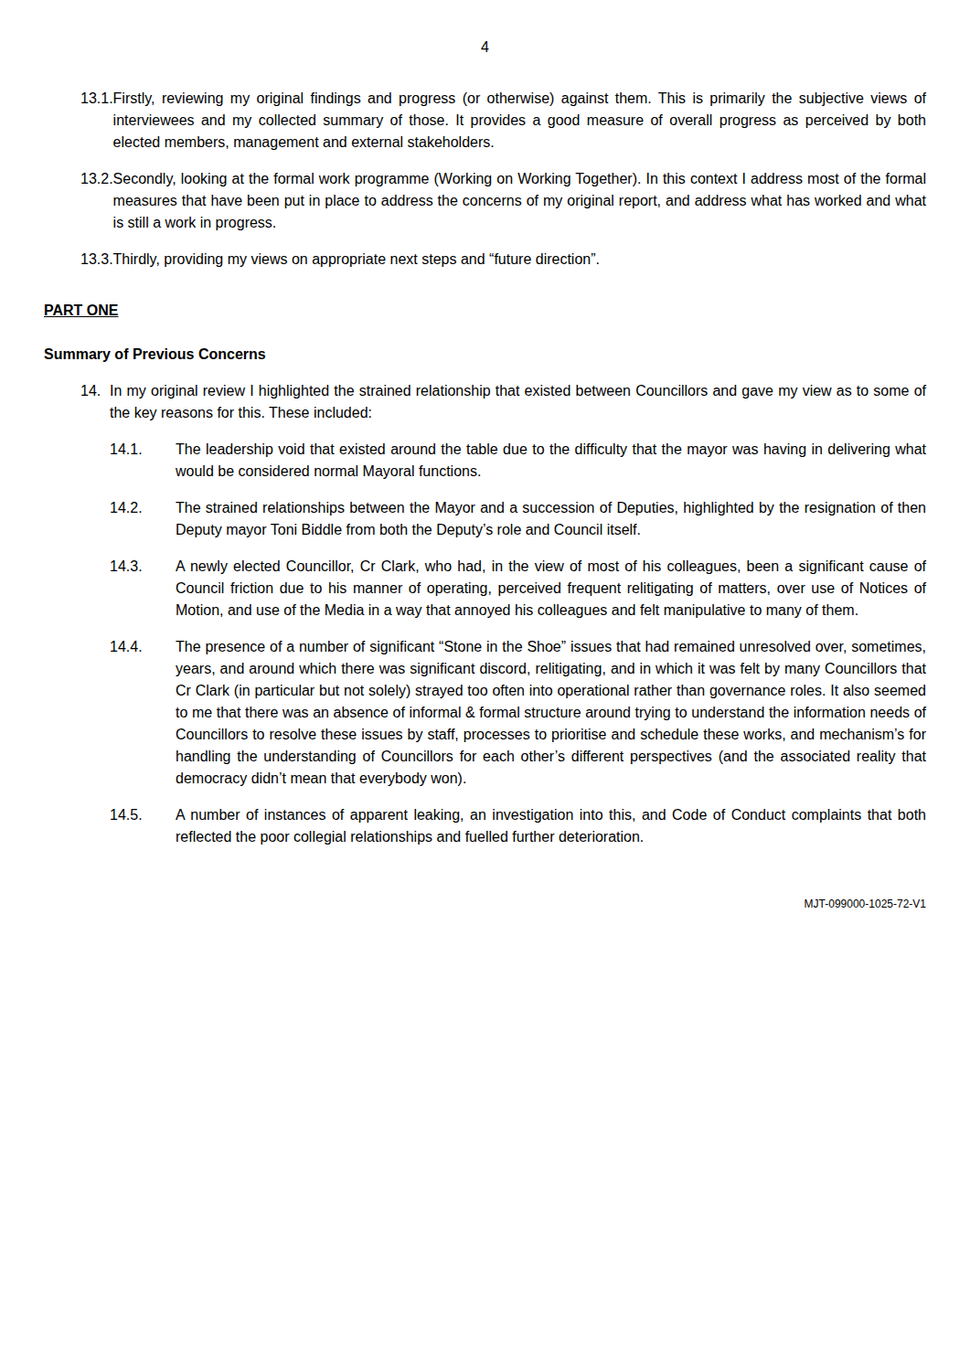4
13.1. Firstly, reviewing my original findings and progress (or otherwise) against them. This is primarily the subjective views of interviewees and my collected summary of those. It provides a good measure of overall progress as perceived by both elected members, management and external stakeholders.
13.2. Secondly, looking at the formal work programme (Working on Working Together). In this context I address most of the formal measures that have been put in place to address the concerns of my original report, and address what has worked and what is still a work in progress.
13.3. Thirdly, providing my views on appropriate next steps and “future direction”.
PART ONE
Summary of Previous Concerns
14. In my original review I highlighted the strained relationship that existed between Councillors and gave my view as to some of the key reasons for this. These included:
14.1. The leadership void that existed around the table due to the difficulty that the mayor was having in delivering what would be considered normal Mayoral functions.
14.2. The strained relationships between the Mayor and a succession of Deputies, highlighted by the resignation of then Deputy mayor Toni Biddle from both the Deputy’s role and Council itself.
14.3. A newly elected Councillor, Cr Clark, who had, in the view of most of his colleagues, been a significant cause of Council friction due to his manner of operating, perceived frequent relitigating of matters, over use of Notices of Motion, and use of the Media in a way that annoyed his colleagues and felt manipulative to many of them.
14.4. The presence of a number of significant “Stone in the Shoe” issues that had remained unresolved over, sometimes, years, and around which there was significant discord, relitigating, and in which it was felt by many Councillors that Cr Clark (in particular but not solely) strayed too often into operational rather than governance roles. It also seemed to me that there was an absence of informal & formal structure around trying to understand the information needs of Councillors to resolve these issues by staff, processes to prioritise and schedule these works, and mechanism’s for handling the understanding of Councillors for each other’s different perspectives (and the associated reality that democracy didn’t mean that everybody won).
14.5. A number of instances of apparent leaking, an investigation into this, and Code of Conduct complaints that both reflected the poor collegial relationships and fuelled further deterioration.
MJT-099000-1025-72-V1